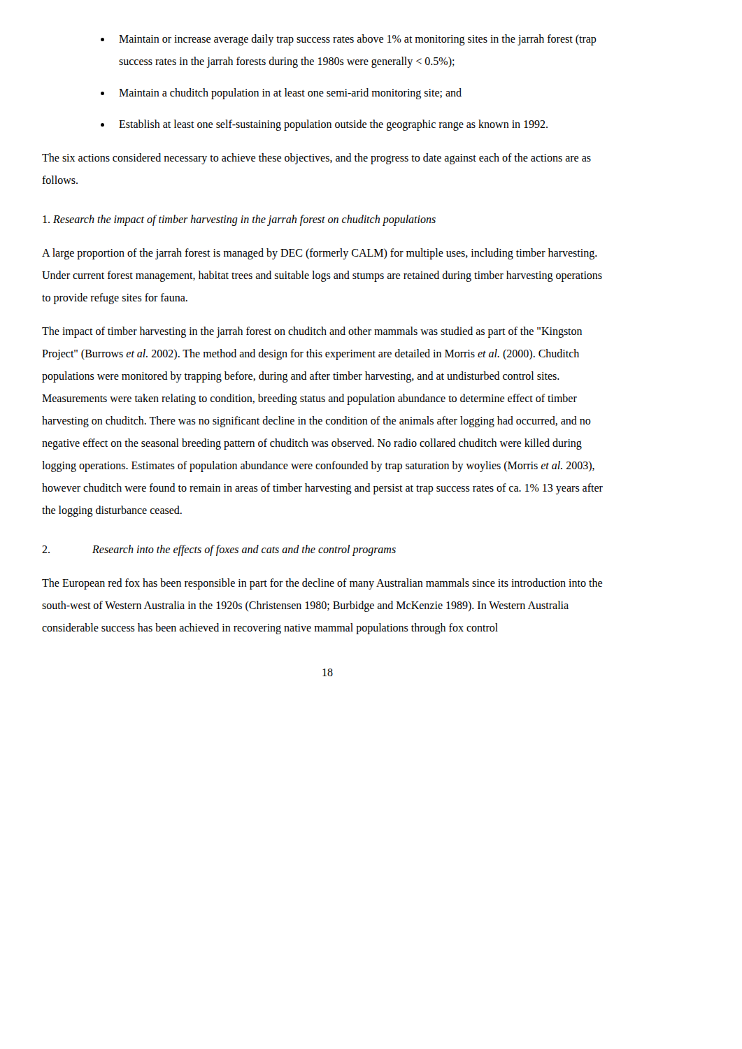Maintain or increase average daily trap success rates above 1% at monitoring sites in the jarrah forest (trap success rates in the jarrah forests during the 1980s were generally < 0.5%);
Maintain a chuditch population in at least one semi-arid monitoring site; and
Establish at least one self-sustaining population outside the geographic range as known in 1992.
The six actions considered necessary to achieve these objectives, and the progress to date against each of the actions are as follows.
1. Research the impact of timber harvesting in the jarrah forest on chuditch populations
A large proportion of the jarrah forest is managed by DEC (formerly CALM) for multiple uses, including timber harvesting. Under current forest management, habitat trees and suitable logs and stumps are retained during timber harvesting operations to provide refuge sites for fauna.
The impact of timber harvesting in the jarrah forest on chuditch and other mammals was studied as part of the "Kingston Project" (Burrows et al. 2002). The method and design for this experiment are detailed in Morris et al. (2000). Chuditch populations were monitored by trapping before, during and after timber harvesting, and at undisturbed control sites. Measurements were taken relating to condition, breeding status and population abundance to determine effect of timber harvesting on chuditch. There was no significant decline in the condition of the animals after logging had occurred, and no negative effect on the seasonal breeding pattern of chuditch was observed. No radio collared chuditch were killed during logging operations. Estimates of population abundance were confounded by trap saturation by woylies (Morris et al. 2003), however chuditch were found to remain in areas of timber harvesting and persist at trap success rates of ca. 1% 13 years after the logging disturbance ceased.
2. Research into the effects of foxes and cats and the control programs
The European red fox has been responsible in part for the decline of many Australian mammals since its introduction into the south-west of Western Australia in the 1920s (Christensen 1980; Burbidge and McKenzie 1989). In Western Australia considerable success has been achieved in recovering native mammal populations through fox control
18